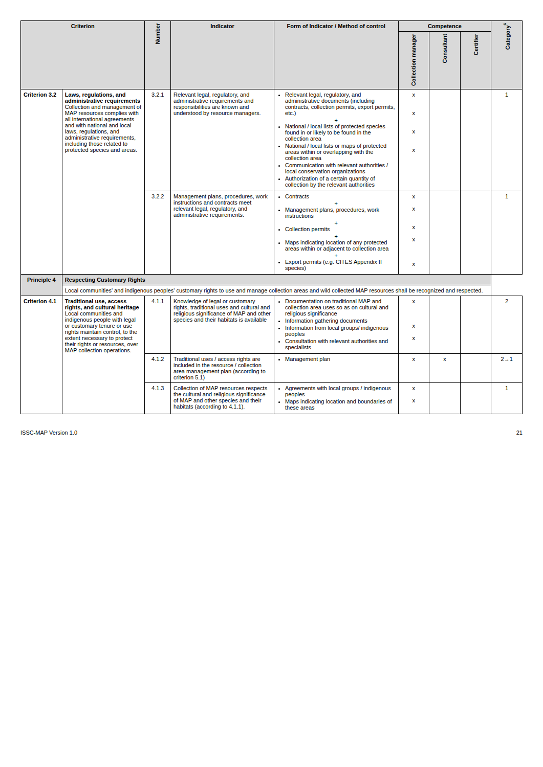| Criterion | Number | Indicator | Form of Indicator / Method of control | Competence | Category 6 |
| --- | --- | --- | --- | --- | --- |
| Collection manager | Consultant | Certifier |
| Criterion 3.2 | Laws, regulations, and administrative requirements Collection and management of MAP resources complies with all international agreements and with national and local laws, regulations, and administrative requirements, including those related to protected species and areas. | 3.2.1 | Relevant legal, regulatory, and administrative requirements and responsibilities are known and understood by resource managers. | Relevant legal, regulatory, and administrative documents (including contracts, collection permits, export permits, etc.) + National / local lists of protected species found in or likely to be found in the collection area National / local lists or maps of protected areas within or overlapping with the collection area Communication with relevant authorities / local conservation organizations Authorization of a certain quantity of collection by the relevant authorities | x x x x | | | 1 |
| 3.2.2 | Management plans, procedures, work instructions and contracts meet relevant legal, regulatory, and administrative requirements. | Contracts + Management plans, procedures, work instructions + Collection permits + Maps indicating location of any protected areas within or adjacent to collection area + Export permits (e.g. CITES Appendix II species) | x x x x x | | | 1 |
| Principle 4 | Respecting Customary Rights |
| Local communities' and indigenous peoples' customary rights to use and manage collection areas and wild collected MAP resources shall be recognized and respected. |
| Criterion 4.1 | Traditional use, access rights, and cultural heritage Local communities and indigenous people with legal or customary tenure or use rights maintain control, to the extent necessary to protect their rights or resources, over MAP collection operations. | 4.1.1 | Knowledge of legal or customary rights, traditional uses and cultural and religious significance of MAP and other species and their habitats is available | Documentation on traditional MAP and collection area uses so as on cultural and religious significance Information gathering documents Information from local groups/ indigenous peoples Consultation with relevant authorities and specialists | x x x | | | 2 |
| 4.1.2 | Traditional uses / access rights are included in the resource / collection area management plan (according to criterion 5.1) | Management plan | x | x | | 2→1 |
| 4.1.3 | Collection of MAP resources respects the cultural and religious significance of MAP and other species and their habitats (according to 4.1.1). | Agreements with local groups / indigenous peoples Maps indicating location and boundaries of these areas | x x | | | 1 |
ISSC-MAP Version 1.0 21